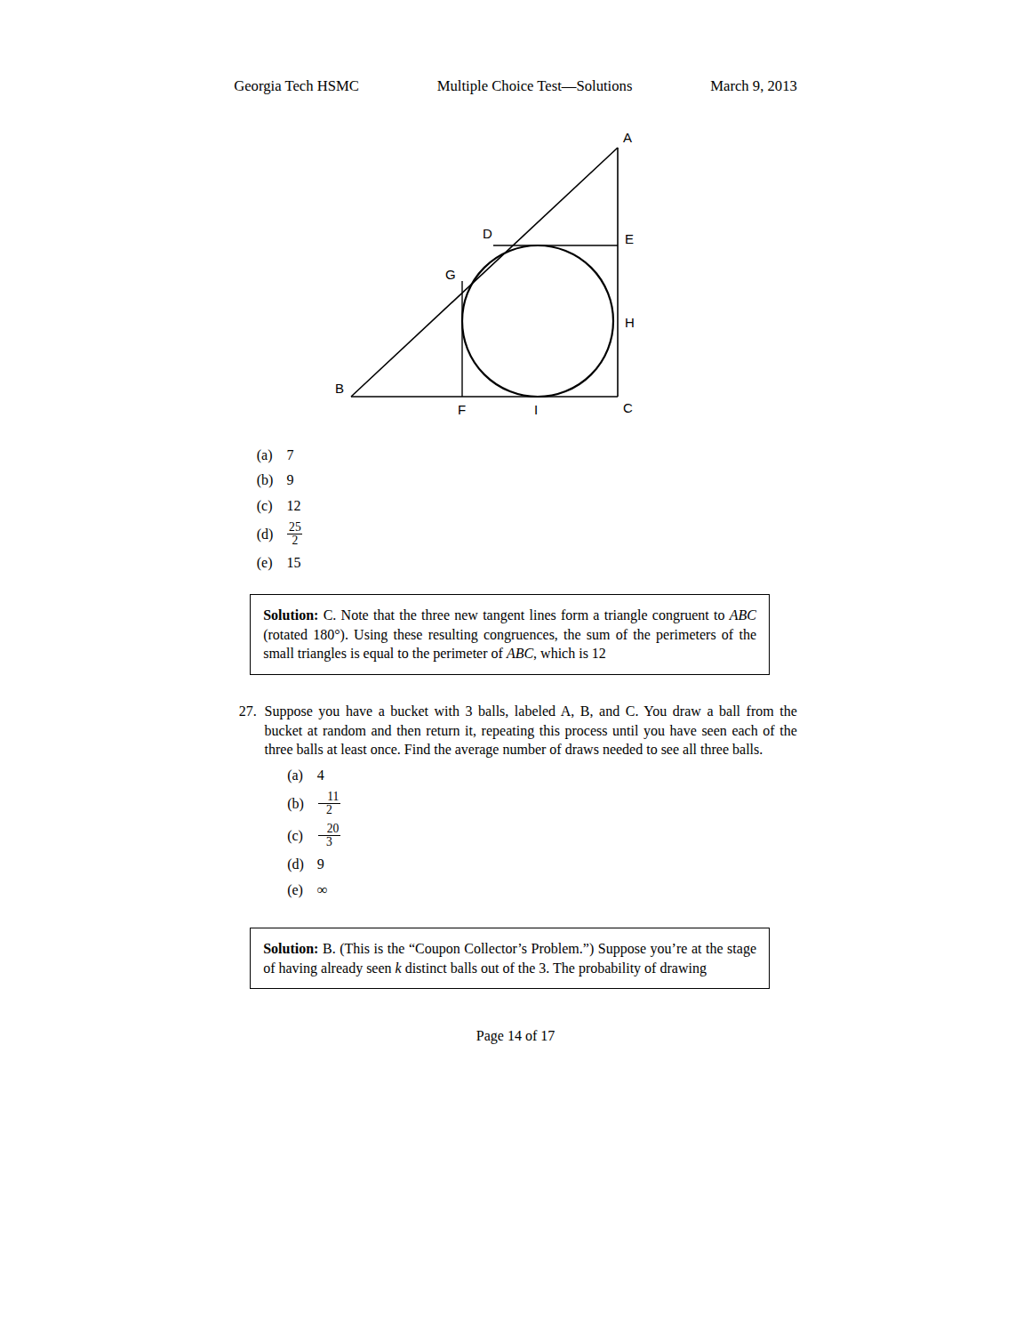Georgia Tech HSMC
Multiple Choice Test—Solutions
March 9, 2013
A D E G B F I C H
(a) 7
(b) 9
(c) 12
(d) 252
(e) 15
Solution: C. Note that the three new tangent lines form a triangle congruent to ABC (rotated 180°). Using these resulting congruences, the sum of the perimeters of the small triangles is equal to the perimeter of ABC, which is 12
27.
Suppose you have a bucket with 3 balls, labeled A, B, and C. You draw a ball from the bucket at random and then return it, repeating this process until you have seen each of the three balls at least once. Find the average number of draws needed to see all three balls.
(a) 4
(b) 112
(c) 203
(d) 9
(e)∞
Solution: B. (This is the “Coupon Collector’s Problem.”) Suppose you’re at the stage of having already seen k distinct balls out of the 3. The probability of drawing
Page 14 of 17